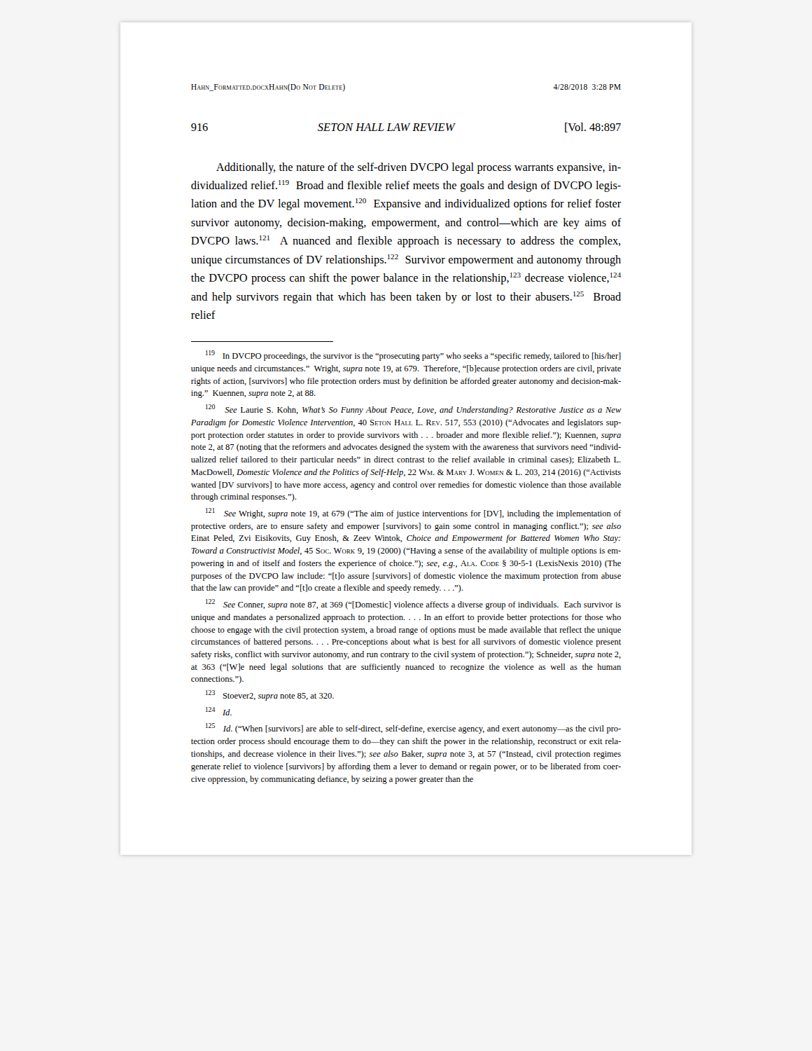Hahn_Formatted.docxHahn(Do Not Delete) 4/28/2018 3:28 PM
916 SETON HALL LAW REVIEW [Vol. 48:897
Additionally, the nature of the self-driven DVCPO legal process warrants expansive, individualized relief.119 Broad and flexible relief meets the goals and design of DVCPO legislation and the DV legal movement.120 Expansive and individualized options for relief foster survivor autonomy, decision-making, empowerment, and control—which are key aims of DVCPO laws.121 A nuanced and flexible approach is necessary to address the complex, unique circumstances of DV relationships.122 Survivor empowerment and autonomy through the DVCPO process can shift the power balance in the relationship,123 decrease violence,124 and help survivors regain that which has been taken by or lost to their abusers.125 Broad relief
119 In DVCPO proceedings, the survivor is the “prosecuting party” who seeks a “specific remedy, tailored to [his/her] unique needs and circumstances.” Wright, supra note 19, at 679. Therefore, “[b]ecause protection orders are civil, private rights of action, [survivors] who file protection orders must by definition be afforded greater autonomy and decision-making.” Kuennen, supra note 2, at 88.
120 See Laurie S. Kohn, What’s So Funny About Peace, Love, and Understanding? Restorative Justice as a New Paradigm for Domestic Violence Intervention, 40 Seton Hall L. Rev. 517, 553 (2010) (“Advocates and legislators support protection order statutes in order to provide survivors with . . . broader and more flexible relief.”); Kuennen, supra note 2, at 87 (noting that the reformers and advocates designed the system with the awareness that survivors need “individualized relief tailored to their particular needs” in direct contrast to the relief available in criminal cases); Elizabeth L. MacDowell, Domestic Violence and the Politics of Self-Help, 22 Wm. & Mary J. Women & L. 203, 214 (2016) (“Activists wanted [DV survivors] to have more access, agency and control over remedies for domestic violence than those available through criminal responses.”).
121 See Wright, supra note 19, at 679 (“The aim of justice interventions for [DV], including the implementation of protective orders, are to ensure safety and empower [survivors] to gain some control in managing conflict.”); see also Einat Peled, Zvi Eisikovits, Guy Enosh, & Zeev Wintok, Choice and Empowerment for Battered Women Who Stay: Toward a Constructivist Model, 45 Soc. Work 9, 19 (2000) (“Having a sense of the availability of multiple options is empowering in and of itself and fosters the experience of choice.”); see, e.g., Ala. Code § 30-5-1 (LexisNexis 2010) (The purposes of the DVCPO law include: “[t]o assure [survivors] of domestic violence the maximum protection from abuse that the law can provide” and “[t]o create a flexible and speedy remedy. . . .”).
122 See Conner, supra note 87, at 369 (“[Domestic] violence affects a diverse group of individuals. Each survivor is unique and mandates a personalized approach to protection. . . . In an effort to provide better protections for those who choose to engage with the civil protection system, a broad range of options must be made available that reflect the unique circumstances of battered persons. . . . Pre-conceptions about what is best for all survivors of domestic violence present safety risks, conflict with survivor autonomy, and run contrary to the civil system of protection.”); Schneider, supra note 2, at 363 (“[W]e need legal solutions that are sufficiently nuanced to recognize the violence as well as the human connections.”).
123 Stoever2, supra note 85, at 320.
124 Id.
125 Id. (“When [survivors] are able to self-direct, self-define, exercise agency, and exert autonomy—as the civil protection order process should encourage them to do—they can shift the power in the relationship, reconstruct or exit relationships, and decrease violence in their lives.”); see also Baker, supra note 3, at 57 (“Instead, civil protection regimes generate relief to violence [survivors] by affording them a lever to demand or regain power, or to be liberated from coercive oppression, by communicating defiance, by seizing a power greater than the